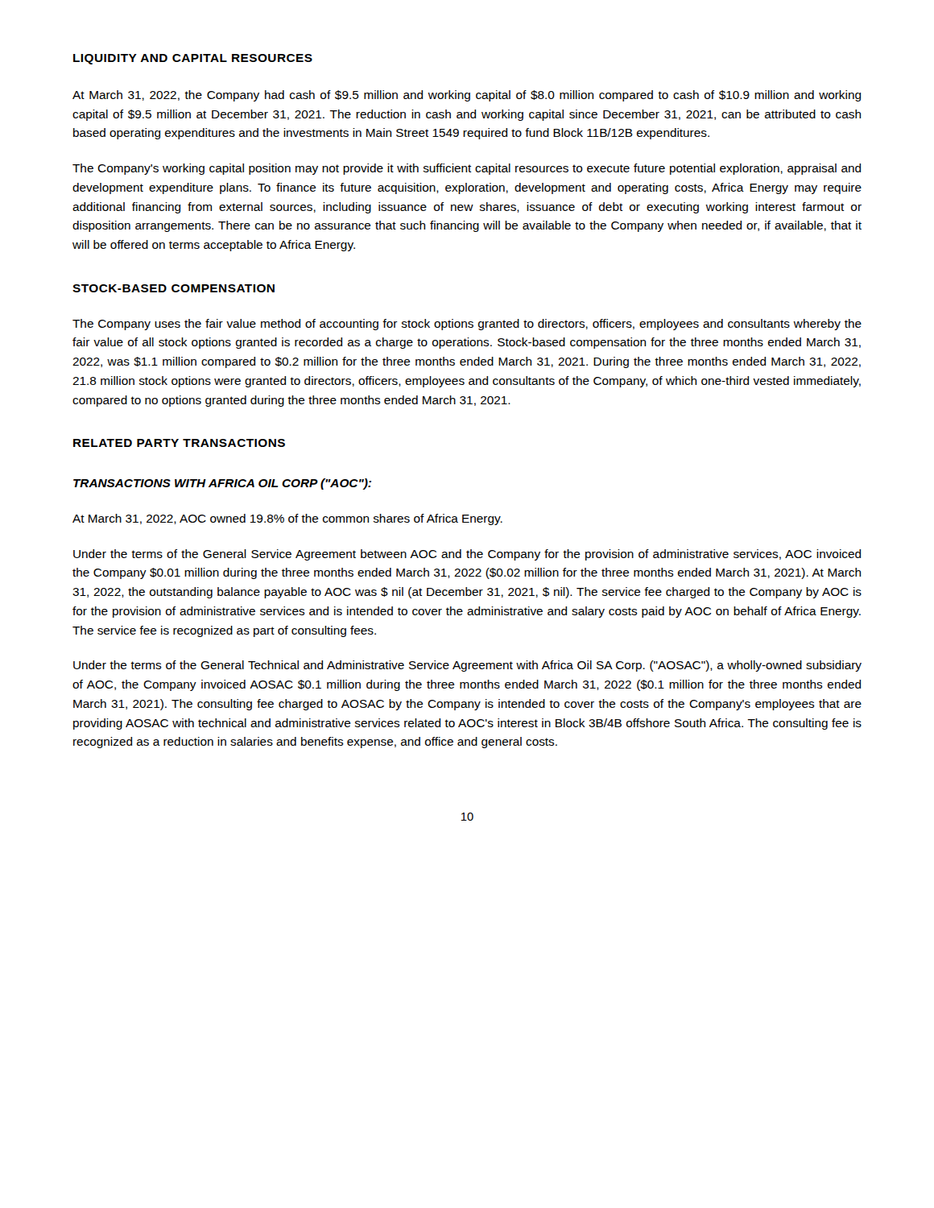LIQUIDITY AND CAPITAL RESOURCES
At March 31, 2022, the Company had cash of $9.5 million and working capital of $8.0 million compared to cash of $10.9 million and working capital of $9.5 million at December 31, 2021. The reduction in cash and working capital since December 31, 2021, can be attributed to cash based operating expenditures and the investments in Main Street 1549 required to fund Block 11B/12B expenditures.
The Company's working capital position may not provide it with sufficient capital resources to execute future potential exploration, appraisal and development expenditure plans. To finance its future acquisition, exploration, development and operating costs, Africa Energy may require additional financing from external sources, including issuance of new shares, issuance of debt or executing working interest farmout or disposition arrangements. There can be no assurance that such financing will be available to the Company when needed or, if available, that it will be offered on terms acceptable to Africa Energy.
STOCK-BASED COMPENSATION
The Company uses the fair value method of accounting for stock options granted to directors, officers, employees and consultants whereby the fair value of all stock options granted is recorded as a charge to operations. Stock-based compensation for the three months ended March 31, 2022, was $1.1 million compared to $0.2 million for the three months ended March 31, 2021. During the three months ended March 31, 2022, 21.8 million stock options were granted to directors, officers, employees and consultants of the Company, of which one-third vested immediately, compared to no options granted during the three months ended March 31, 2021.
RELATED PARTY TRANSACTIONS
TRANSACTIONS WITH AFRICA OIL CORP ("AOC"):
At March 31, 2022, AOC owned 19.8% of the common shares of Africa Energy.
Under the terms of the General Service Agreement between AOC and the Company for the provision of administrative services, AOC invoiced the Company $0.01 million during the three months ended March 31, 2022 ($0.02 million for the three months ended March 31, 2021). At March 31, 2022, the outstanding balance payable to AOC was $ nil (at December 31, 2021, $ nil). The service fee charged to the Company by AOC is for the provision of administrative services and is intended to cover the administrative and salary costs paid by AOC on behalf of Africa Energy. The service fee is recognized as part of consulting fees.
Under the terms of the General Technical and Administrative Service Agreement with Africa Oil SA Corp. ("AOSAC"), a wholly-owned subsidiary of AOC, the Company invoiced AOSAC $0.1 million during the three months ended March 31, 2022 ($0.1 million for the three months ended March 31, 2021). The consulting fee charged to AOSAC by the Company is intended to cover the costs of the Company's employees that are providing AOSAC with technical and administrative services related to AOC's interest in Block 3B/4B offshore South Africa. The consulting fee is recognized as a reduction in salaries and benefits expense, and office and general costs.
10